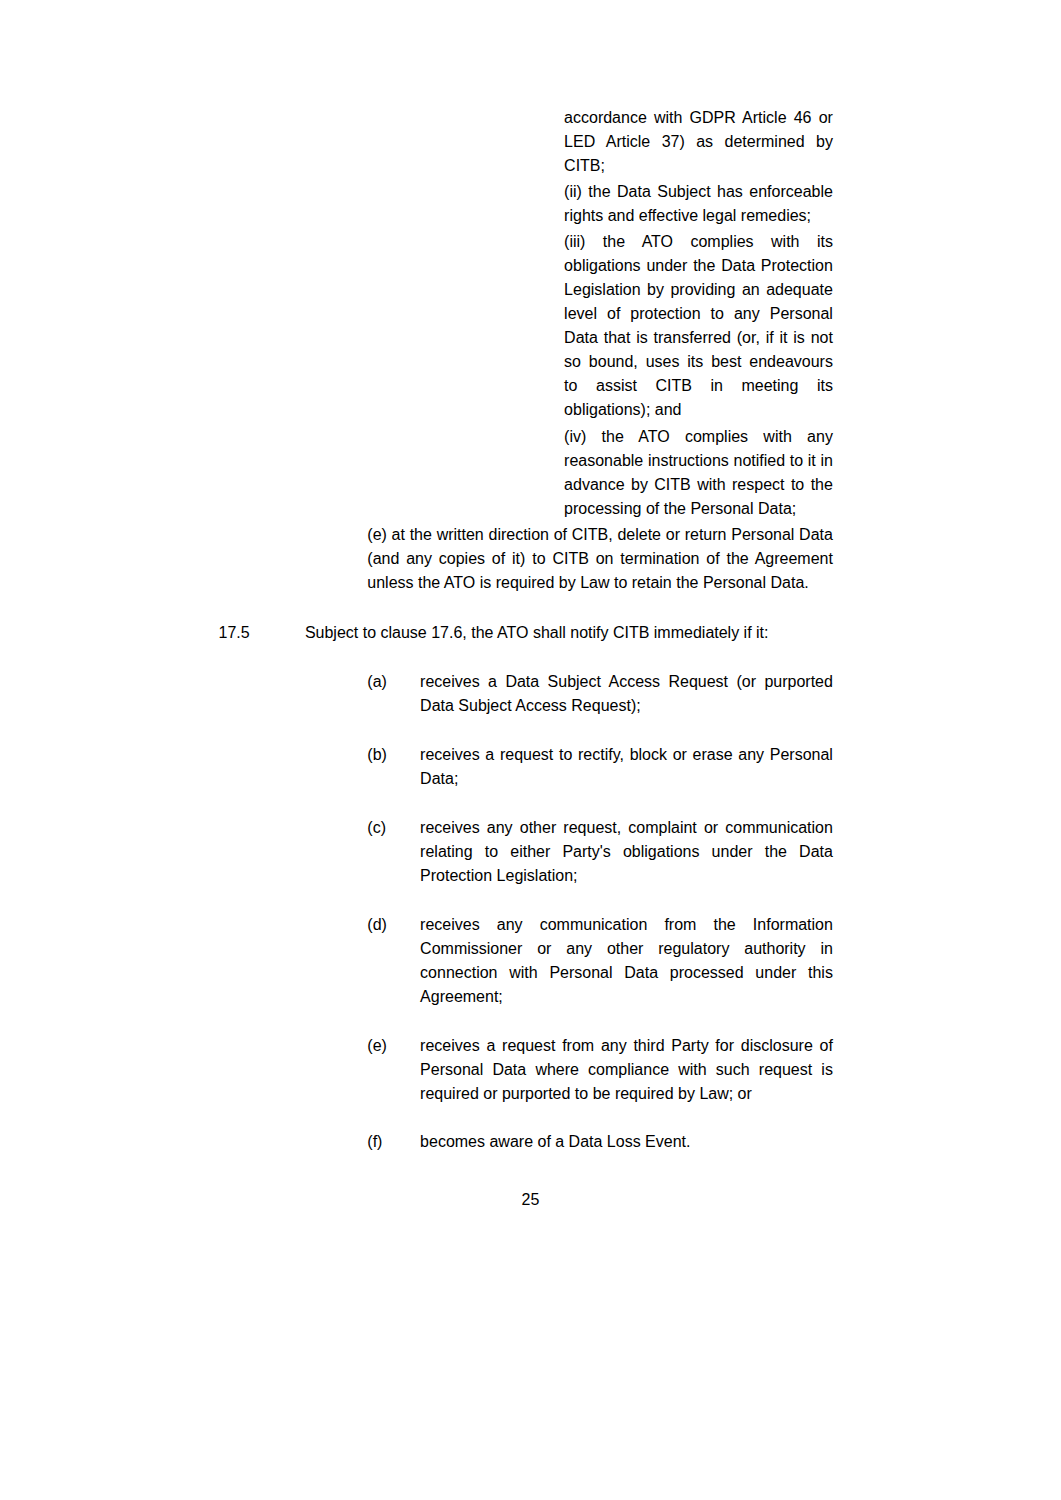accordance with GDPR Article 46 or LED Article 37) as determined by CITB;
(ii) the Data Subject has enforceable rights and effective legal remedies;
(iii) the ATO complies with its obligations under the Data Protection Legislation by providing an adequate level of protection to any Personal Data that is transferred (or, if it is not so bound, uses its best endeavours to assist CITB in meeting its obligations); and
(iv) the ATO complies with any reasonable instructions notified to it in advance by CITB with respect to the processing of the Personal Data;
(e) at the written direction of CITB, delete or return Personal Data (and any copies of it) to CITB on termination of the Agreement unless the ATO is required by Law to retain the Personal Data.
17.5
Subject to clause 17.6, the ATO shall notify CITB immediately if it:
(a)
receives a Data Subject Access Request (or purported Data Subject Access Request);
(b)
receives a request to rectify, block or erase any Personal Data;
(c)
receives any other request, complaint or communication relating to either Party's obligations under the Data Protection Legislation;
(d)
receives any communication from the Information Commissioner or any other regulatory authority in connection with Personal Data processed under this Agreement;
(e)
receives a request from any third Party for disclosure of Personal Data where compliance with such request is required or purported to be required by Law; or
(f)
becomes aware of a Data Loss Event.
25